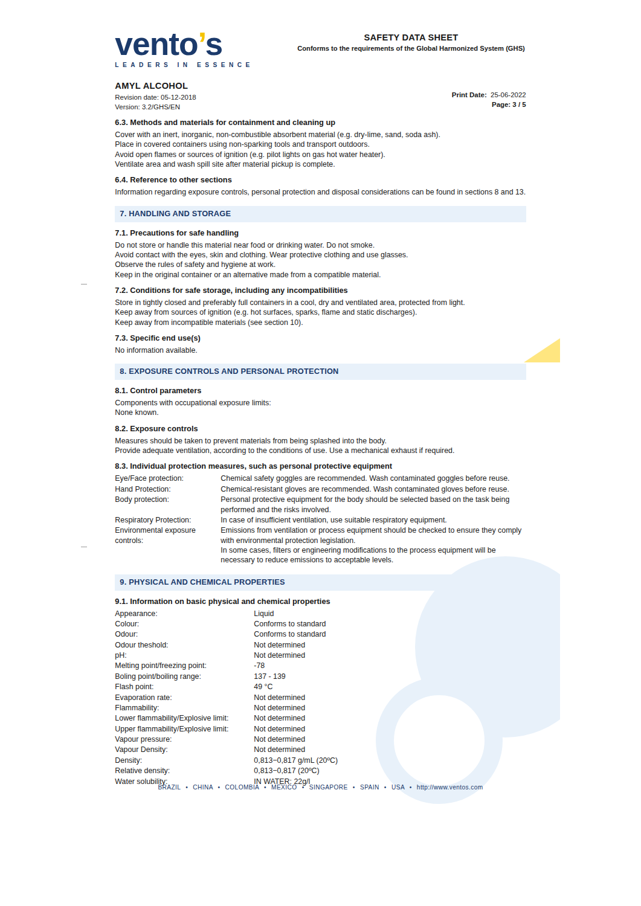vento’s
LEADERS IN ESSENCE
SAFETY DATA SHEET
Conforms to the requirements of the Global Harmonized System (GHS)
AMYL ALCOHOL
Revision date: 05-12-2018
Version: 3.2/GHS/EN
Print Date: 25-06-2022
Page: 3 / 5
6.3. Methods and materials for containment and cleaning up
Cover with an inert, inorganic, non-combustible absorbent material (e.g. dry-lime, sand, soda ash).
Place in covered containers using non-sparking tools and transport outdoors.
Avoid open flames or sources of ignition (e.g. pilot lights on gas hot water heater).
Ventilate area and wash spill site after material pickup is complete.
6.4. Reference to other sections
Information regarding exposure controls, personal protection and disposal considerations can be found in sections 8 and 13.
7. HANDLING AND STORAGE
7.1. Precautions for safe handling
Do not store or handle this material near food or drinking water. Do not smoke.
Avoid contact with the eyes, skin and clothing. Wear protective clothing and use glasses.
Observe the rules of safety and hygiene at work.
Keep in the original container or an alternative made from a compatible material.
7.2. Conditions for safe storage, including any incompatibilities
Store in tightly closed and preferably full containers in a cool, dry and ventilated area, protected from light.
Keep away from sources of ignition (e.g. hot surfaces, sparks, flame and static discharges).
Keep away from incompatible materials (see section 10).
7.3. Specific end use(s)
No information available.
8. EXPOSURE CONTROLS AND PERSONAL PROTECTION
8.1. Control parameters
Components with occupational exposure limits:
None known.
8.2. Exposure controls
Measures should be taken to prevent materials from being splashed into the body.
Provide adequate ventilation, according to the conditions of use. Use a mechanical exhaust if required.
8.3. Individual protection measures, such as personal protective equipment
| Eye/Face protection: | Chemical safety goggles are recommended. Wash contaminated goggles before reuse. |
| Hand Protection: | Chemical-resistant gloves are recommended. Wash contaminated gloves before reuse. |
| Body protection: | Personal protective equipment for the body should be selected based on the task being performed and the risks involved. |
| Respiratory Protection: | In case of insufficient ventilation, use suitable respiratory equipment. |
| Environmental exposure controls: | Emissions from ventilation or process equipment should be checked to ensure they comply with environmental protection legislation. In some cases, filters or engineering modifications to the process equipment will be necessary to reduce emissions to acceptable levels. |
9. PHYSICAL AND CHEMICAL PROPERTIES
9.1. Information on basic physical and chemical properties
| Appearance: | Liquid |
| Colour: | Conforms to standard |
| Odour: | Conforms to standard |
| Odour theshold: | Not determined |
| pH: | Not determined |
| Melting point/freezing point: | -78 |
| Boling point/boiling range: | 137 - 139 |
| Flash point: | 49 °C |
| Evaporation rate: | Not determined |
| Flammability: | Not determined |
| Lower flammability/Explosive limit: | Not determined |
| Upper flammability/Explosive limit: | Not determined |
| Vapour pressure: | Not determined |
| Vapour Density: | Not determined |
| Density: | 0,813−0,817 g/mL (20ºC) |
| Relative density: | 0,813−0,817 (20ºC) |
| Water solubility: | IN WATER: 22g/l |
BRAZIL • CHINA • COLOMBIA • MEXICO • SINGAPORE • SPAIN • USA • http://www.ventos.com